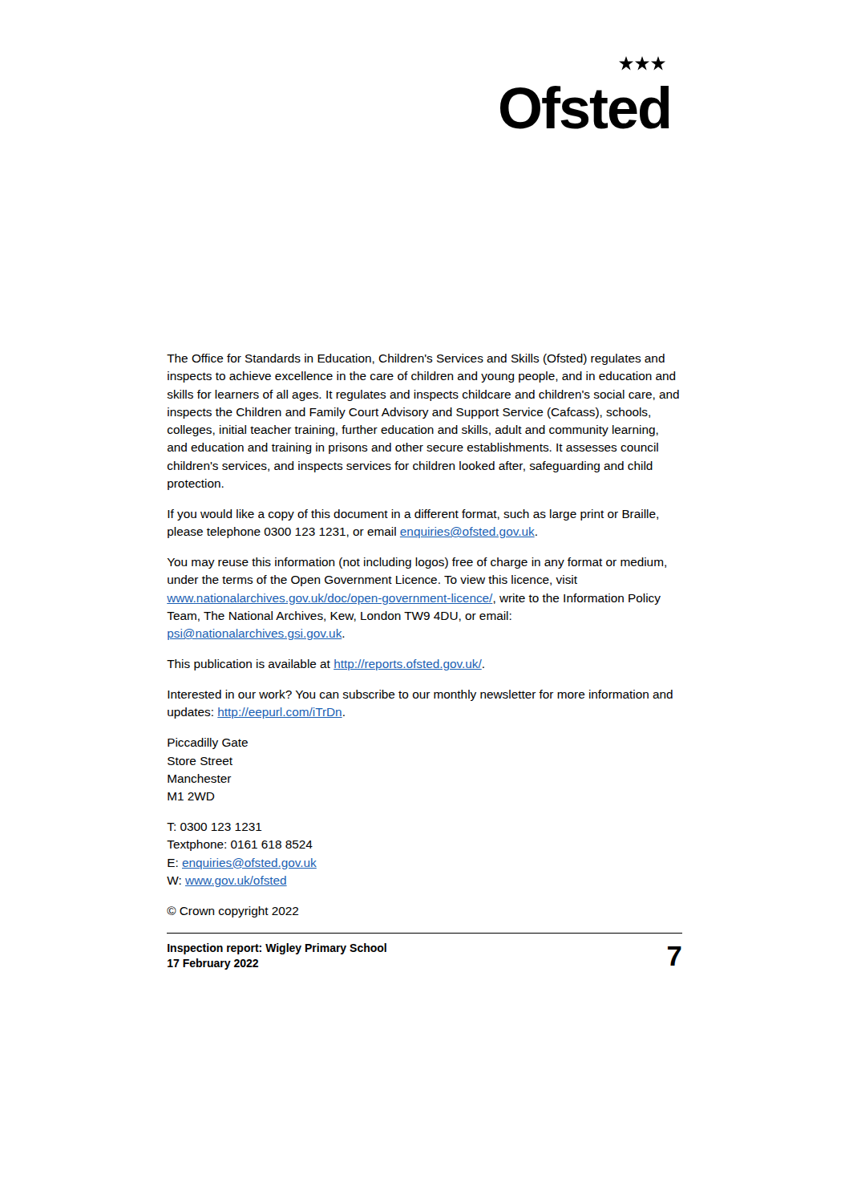Ofsted
The Office for Standards in Education, Children's Services and Skills (Ofsted) regulates and inspects to achieve excellence in the care of children and young people, and in education and skills for learners of all ages. It regulates and inspects childcare and children's social care, and inspects the Children and Family Court Advisory and Support Service (Cafcass), schools, colleges, initial teacher training, further education and skills, adult and community learning, and education and training in prisons and other secure establishments. It assesses council children's services, and inspects services for children looked after, safeguarding and child protection.
If you would like a copy of this document in a different format, such as large print or Braille, please telephone 0300 123 1231, or email enquiries@ofsted.gov.uk.
You may reuse this information (not including logos) free of charge in any format or medium, under the terms of the Open Government Licence. To view this licence, visit www.nationalarchives.gov.uk/doc/open-government-licence/, write to the Information Policy Team, The National Archives, Kew, London TW9 4DU, or email: psi@nationalarchives.gsi.gov.uk.
This publication is available at http://reports.ofsted.gov.uk/.
Interested in our work? You can subscribe to our monthly newsletter for more information and updates: http://eepurl.com/iTrDn.
Piccadilly Gate
Store Street
Manchester
M1 2WD
T: 0300 123 1231
Textphone: 0161 618 8524
E: enquiries@ofsted.gov.uk
W: www.gov.uk/ofsted
© Crown copyright 2022
Inspection report: Wigley Primary School
17 February 2022
7